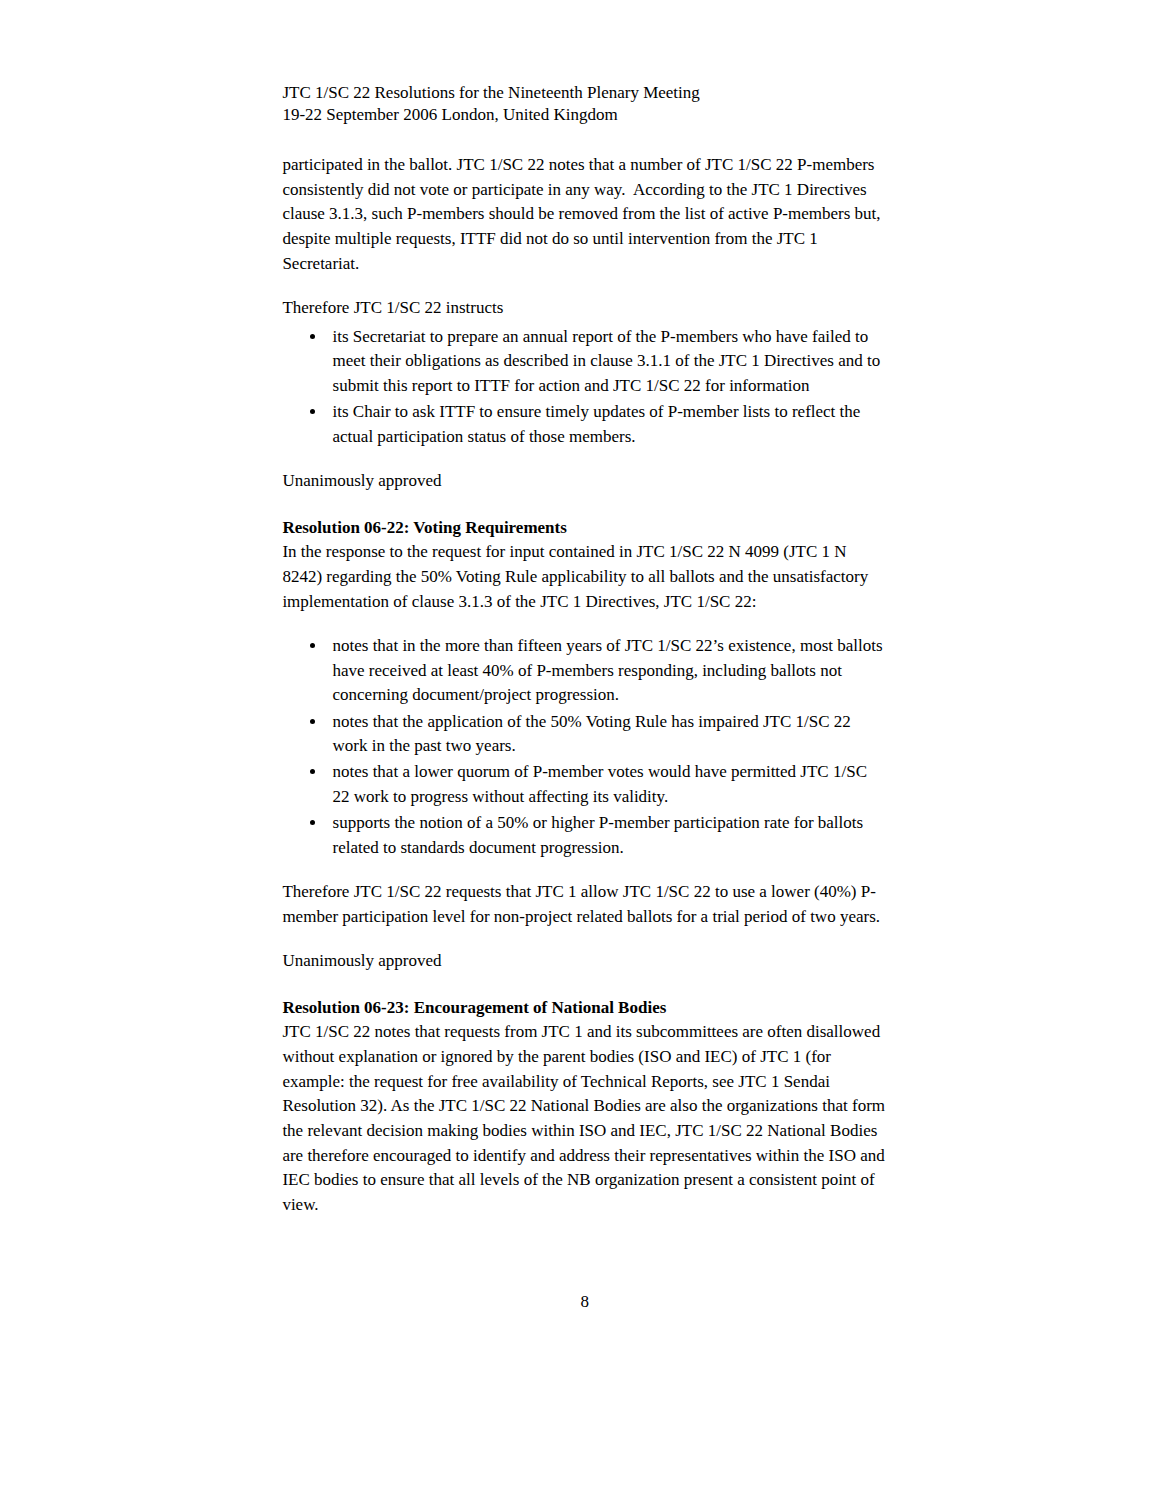JTC 1/SC 22 Resolutions for the Nineteenth Plenary Meeting
19-22 September 2006 London, United Kingdom
participated in the ballot. JTC 1/SC 22 notes that a number of JTC 1/SC 22 P-members consistently did not vote or participate in any way. According to the JTC 1 Directives clause 3.1.3, such P-members should be removed from the list of active P-members but, despite multiple requests, ITTF did not do so until intervention from the JTC 1 Secretariat.
Therefore JTC 1/SC 22 instructs
its Secretariat to prepare an annual report of the P-members who have failed to meet their obligations as described in clause 3.1.1 of the JTC 1 Directives and to submit this report to ITTF for action and JTC 1/SC 22 for information
its Chair to ask ITTF to ensure timely updates of P-member lists to reflect the actual participation status of those members.
Unanimously approved
Resolution 06-22: Voting Requirements
In the response to the request for input contained in JTC 1/SC 22 N 4099 (JTC 1 N 8242) regarding the 50% Voting Rule applicability to all ballots and the unsatisfactory implementation of clause 3.1.3 of the JTC 1 Directives, JTC 1/SC 22:
notes that in the more than fifteen years of JTC 1/SC 22’s existence, most ballots have received at least 40% of P-members responding, including ballots not concerning document/project progression.
notes that the application of the 50% Voting Rule has impaired JTC 1/SC 22 work in the past two years.
notes that a lower quorum of P-member votes would have permitted JTC 1/SC 22 work to progress without affecting its validity.
supports the notion of a 50% or higher P-member participation rate for ballots related to standards document progression.
Therefore JTC 1/SC 22 requests that JTC 1 allow JTC 1/SC 22 to use a lower (40%) P-member participation level for non-project related ballots for a trial period of two years.
Unanimously approved
Resolution 06-23: Encouragement of National Bodies
JTC 1/SC 22 notes that requests from JTC 1 and its subcommittees are often disallowed without explanation or ignored by the parent bodies (ISO and IEC) of JTC 1 (for example: the request for free availability of Technical Reports, see JTC 1 Sendai Resolution 32). As the JTC 1/SC 22 National Bodies are also the organizations that form the relevant decision making bodies within ISO and IEC, JTC 1/SC 22 National Bodies are therefore encouraged to identify and address their representatives within the ISO and IEC bodies to ensure that all levels of the NB organization present a consistent point of view.
8